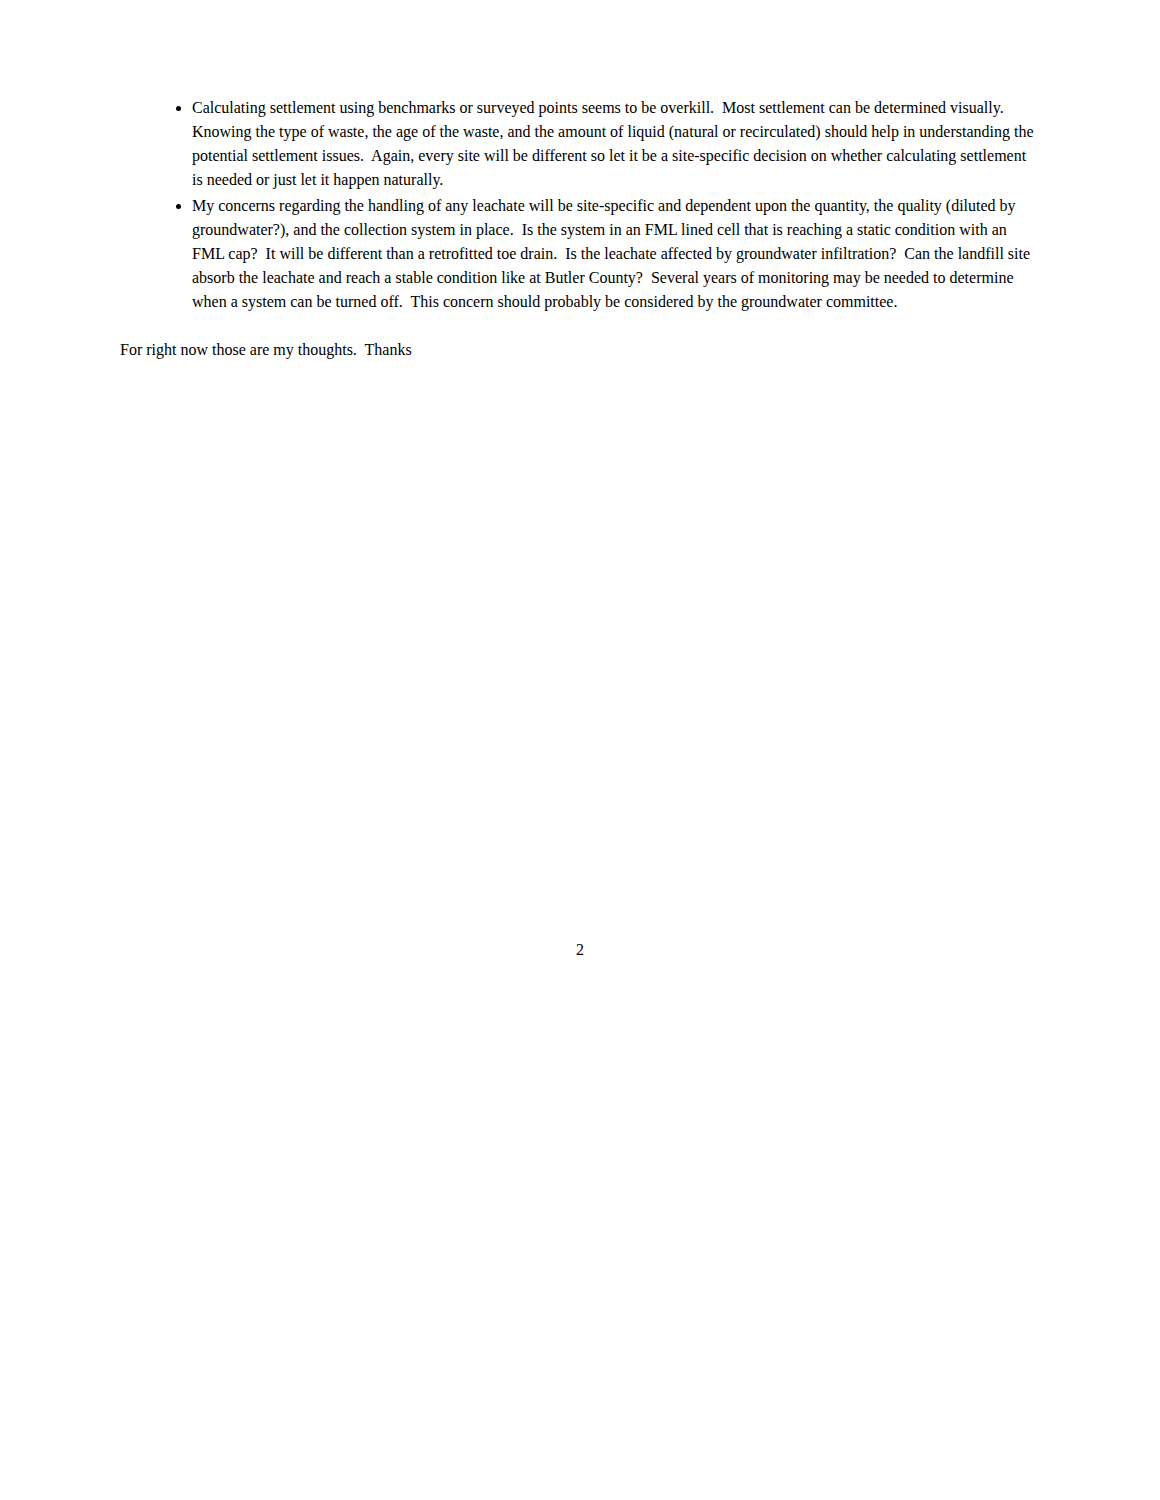Calculating settlement using benchmarks or surveyed points seems to be overkill. Most settlement can be determined visually. Knowing the type of waste, the age of the waste, and the amount of liquid (natural or recirculated) should help in understanding the potential settlement issues. Again, every site will be different so let it be a site-specific decision on whether calculating settlement is needed or just let it happen naturally.
My concerns regarding the handling of any leachate will be site-specific and dependent upon the quantity, the quality (diluted by groundwater?), and the collection system in place. Is the system in an FML lined cell that is reaching a static condition with an FML cap? It will be different than a retrofitted toe drain. Is the leachate affected by groundwater infiltration? Can the landfill site absorb the leachate and reach a stable condition like at Butler County? Several years of monitoring may be needed to determine when a system can be turned off. This concern should probably be considered by the groundwater committee.
For right now those are my thoughts. Thanks
2